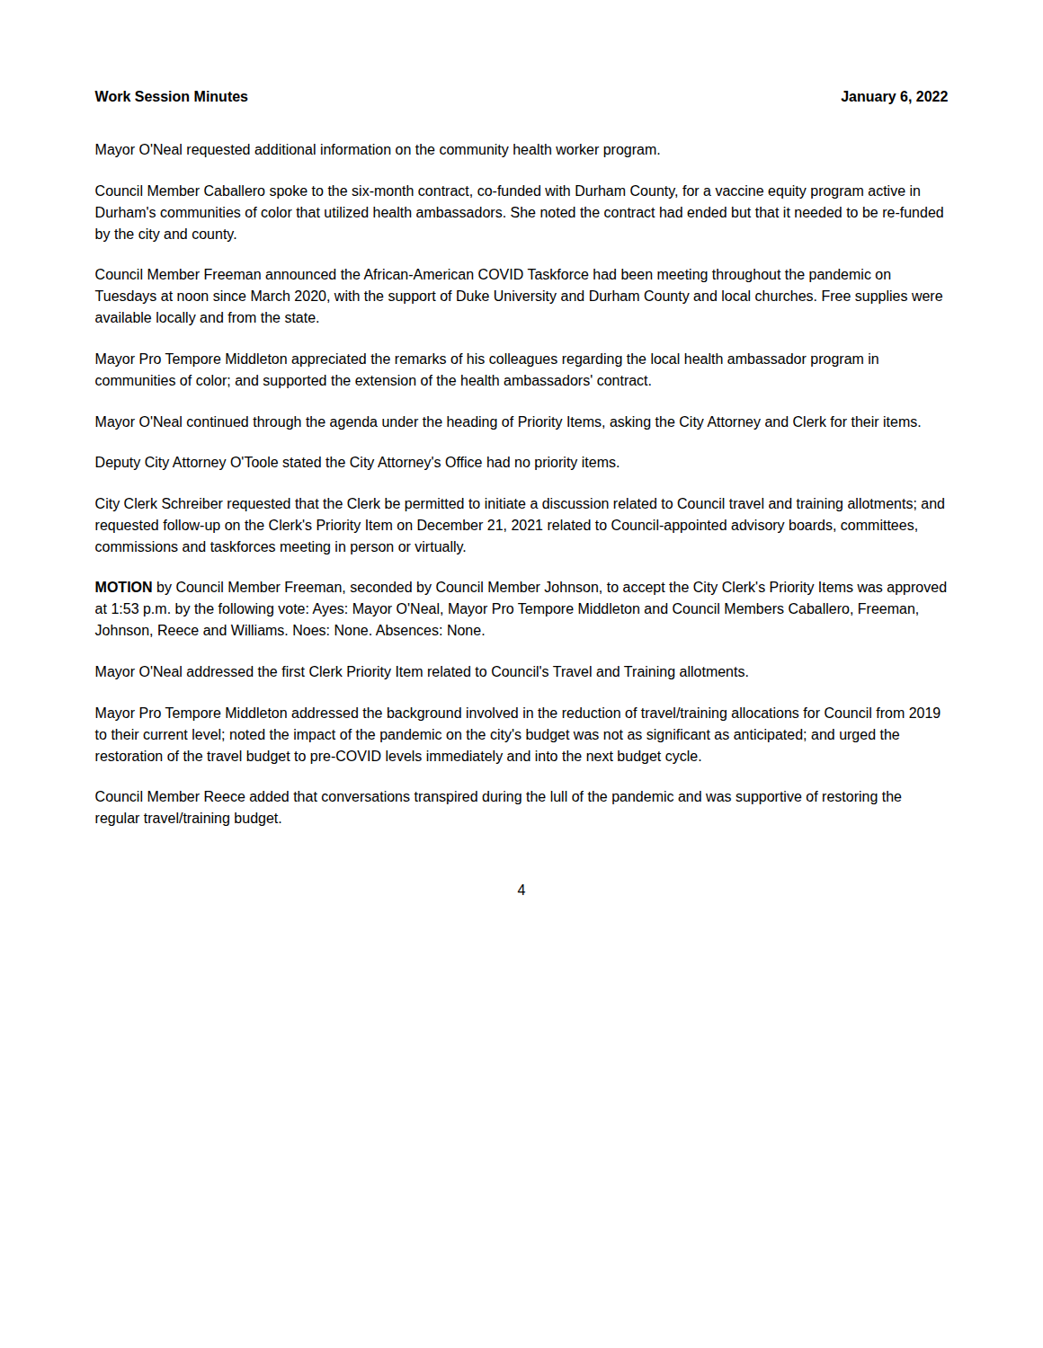Work Session Minutes January 6, 2022
Mayor O'Neal requested additional information on the community health worker program.
Council Member Caballero spoke to the six-month contract, co-funded with Durham County, for a vaccine equity program active in Durham's communities of color that utilized health ambassadors. She noted the contract had ended but that it needed to be re-funded by the city and county.
Council Member Freeman announced the African-American COVID Taskforce had been meeting throughout the pandemic on Tuesdays at noon since March 2020, with the support of Duke University and Durham County and local churches. Free supplies were available locally and from the state.
Mayor Pro Tempore Middleton appreciated the remarks of his colleagues regarding the local health ambassador program in communities of color; and supported the extension of the health ambassadors' contract.
Mayor O'Neal continued through the agenda under the heading of Priority Items, asking the City Attorney and Clerk for their items.
Deputy City Attorney O'Toole stated the City Attorney's Office had no priority items.
City Clerk Schreiber requested that the Clerk be permitted to initiate a discussion related to Council travel and training allotments; and requested follow-up on the Clerk's Priority Item on December 21, 2021 related to Council-appointed advisory boards, committees, commissions and taskforces meeting in person or virtually.
MOTION by Council Member Freeman, seconded by Council Member Johnson, to accept the City Clerk's Priority Items was approved at 1:53 p.m. by the following vote: Ayes: Mayor O'Neal, Mayor Pro Tempore Middleton and Council Members Caballero, Freeman, Johnson, Reece and Williams. Noes: None. Absences: None.
Mayor O'Neal addressed the first Clerk Priority Item related to Council's Travel and Training allotments.
Mayor Pro Tempore Middleton addressed the background involved in the reduction of travel/training allocations for Council from 2019 to their current level; noted the impact of the pandemic on the city's budget was not as significant as anticipated; and urged the restoration of the travel budget to pre-COVID levels immediately and into the next budget cycle.
Council Member Reece added that conversations transpired during the lull of the pandemic and was supportive of restoring the regular travel/training budget.
4